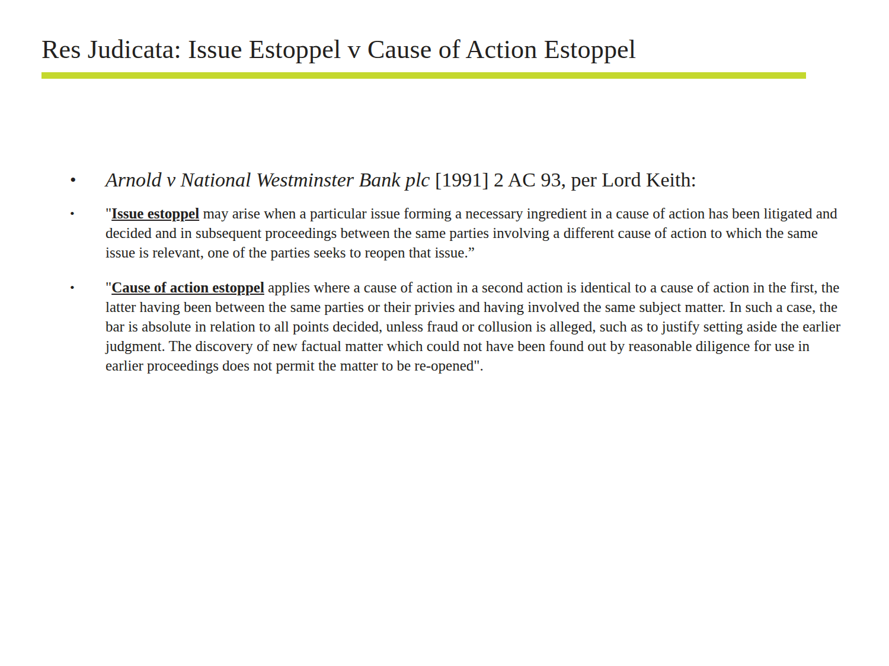Res Judicata: Issue Estoppel v Cause of Action Estoppel
Arnold v National Westminster Bank plc [1991] 2 AC 93, per Lord Keith:
"Issue estoppel may arise when a particular issue forming a necessary ingredient in a cause of action has been litigated and decided and in subsequent proceedings between the same parties involving a different cause of action to which the same issue is relevant, one of the parties seeks to reopen that issue.”
"Cause of action estoppel applies where a cause of action in a second action is identical to a cause of action in the first, the latter having been between the same parties or their privies and having involved the same subject matter. In such a case, the bar is absolute in relation to all points decided, unless fraud or collusion is alleged, such as to justify setting aside the earlier judgment. The discovery of new factual matter which could not have been found out by reasonable diligence for use in earlier proceedings does not permit the matter to be re-opened".